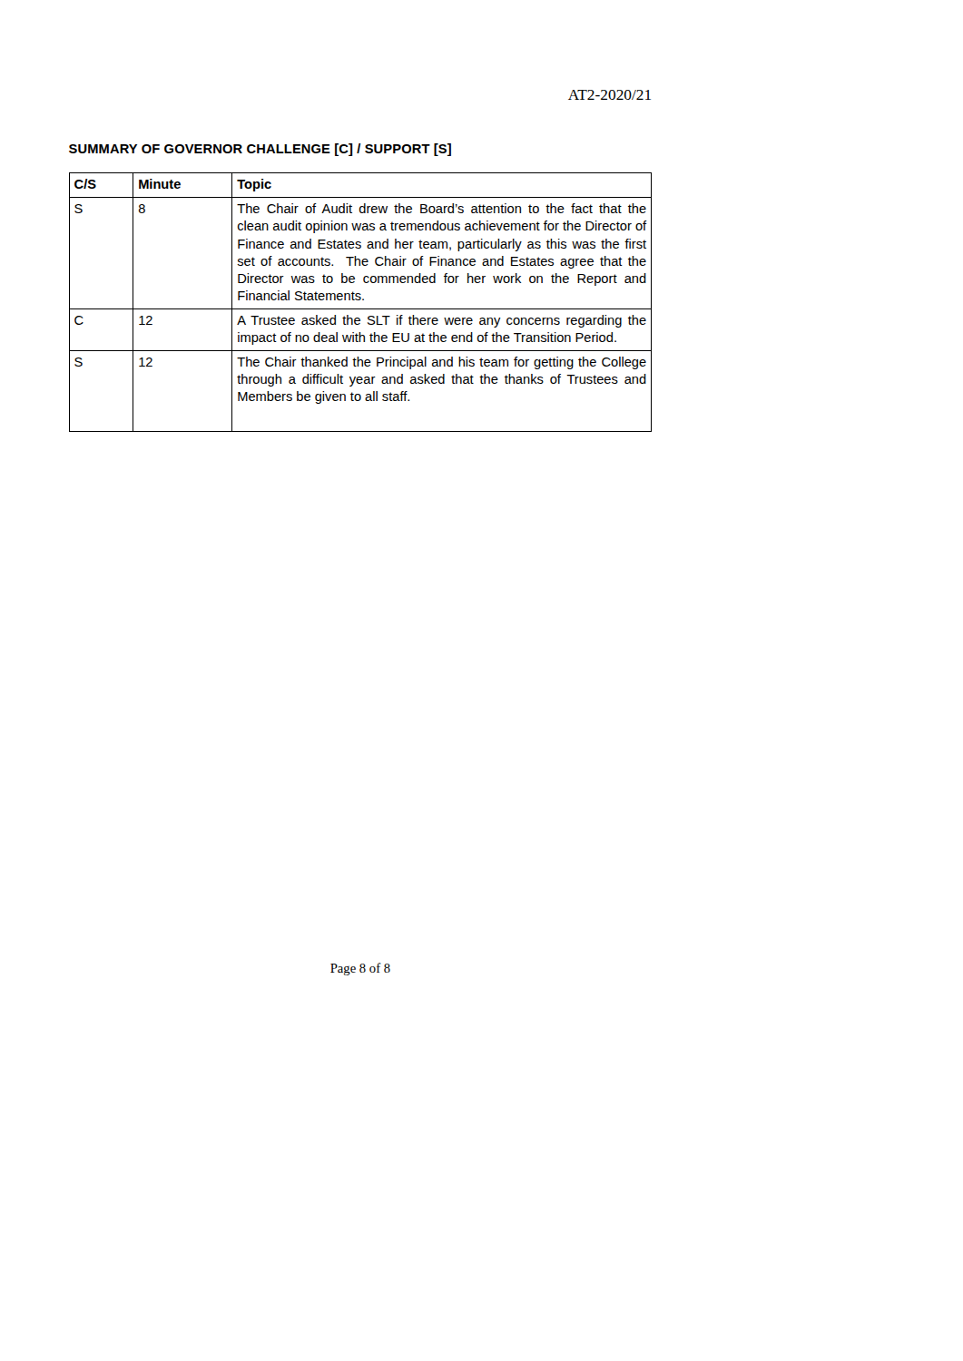AT2-2020/21
SUMMARY OF GOVERNOR CHALLENGE [C] / SUPPORT [S]
| C/S | Minute | Topic |
| --- | --- | --- |
| S | 8 | The Chair of Audit drew the Board’s attention to the fact that the clean audit opinion was a tremendous achievement for the Director of Finance and Estates and her team, particularly as this was the first set of accounts. The Chair of Finance and Estates agree that the Director was to be commended for her work on the Report and Financial Statements. |
| C | 12 | A Trustee asked the SLT if there were any concerns regarding the impact of no deal with the EU at the end of the Transition Period. |
| S | 12 | The Chair thanked the Principal and his team for getting the College through a difficult year and asked that the thanks of Trustees and Members be given to all staff. |
Page 8 of 8